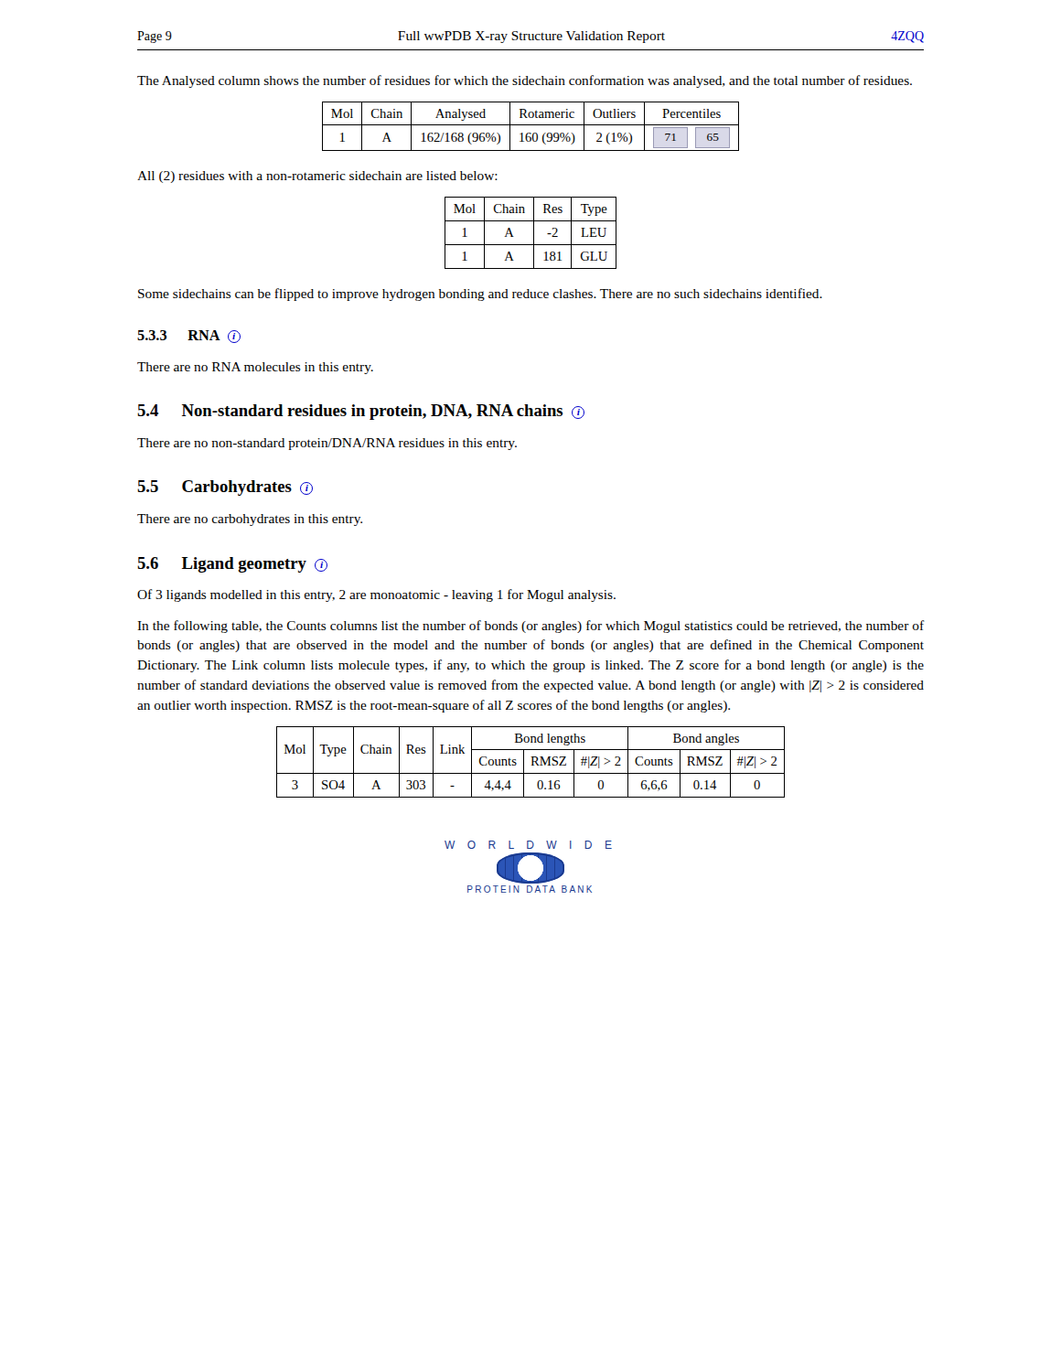Page 9 Full wwPDB X-ray Structure Validation Report 4ZQQ
The Analysed column shows the number of residues for which the sidechain conformation was analysed, and the total number of residues.
| Mol | Chain | Analysed | Rotameric | Outliers | Percentiles |
| --- | --- | --- | --- | --- | --- |
| 1 | A | 162/168 (96%) | 160 (99%) | 2 (1%) | 71 65 |
All (2) residues with a non-rotameric sidechain are listed below:
| Mol | Chain | Res | Type |
| --- | --- | --- | --- |
| 1 | A | -2 | LEU |
| 1 | A | 181 | GLU |
Some sidechains can be flipped to improve hydrogen bonding and reduce clashes. There are no such sidechains identified.
5.3.3 RNA i
There are no RNA molecules in this entry.
5.4 Non-standard residues in protein, DNA, RNA chains i
There are no non-standard protein/DNA/RNA residues in this entry.
5.5 Carbohydrates i
There are no carbohydrates in this entry.
5.6 Ligand geometry i
Of 3 ligands modelled in this entry, 2 are monoatomic - leaving 1 for Mogul analysis.
In the following table, the Counts columns list the number of bonds (or angles) for which Mogul statistics could be retrieved, the number of bonds (or angles) that are observed in the model and the number of bonds (or angles) that are defined in the Chemical Component Dictionary. The Link column lists molecule types, if any, to which the group is linked. The Z score for a bond length (or angle) is the number of standard deviations the observed value is removed from the expected value. A bond length (or angle) with |Z| > 2 is considered an outlier worth inspection. RMSZ is the root-mean-square of all Z scores of the bond lengths (or angles).
| Mol | Type | Chain | Res | Link | Bond lengths | Bond angles |
| --- | --- | --- | --- | --- | --- | --- |
| Counts | RMSZ | #/ Z / > 2 | Counts | RMSZ | #/ Z / > 2 |
| 3 | SO4 | A | 303 | - | 4,4,4 | 0.16 | 0 | 6,6,6 | 0.14 | 0 |
W O R L D W I D E
PROTEIN DATA BANK